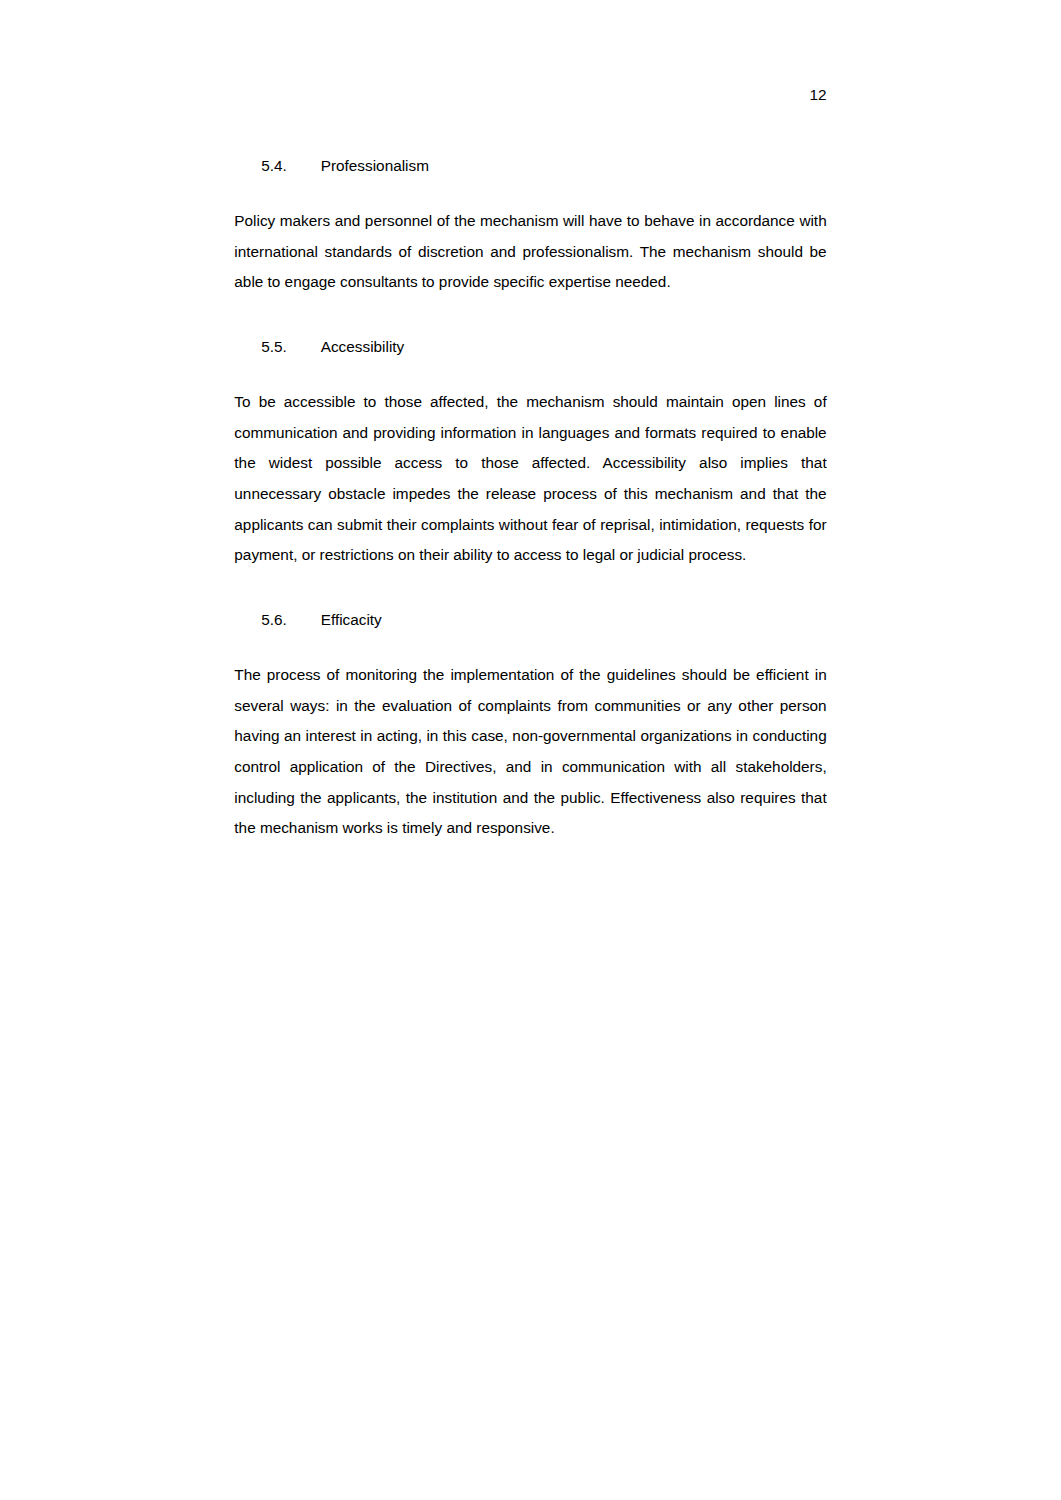12
5.4. Professionalism
Policy makers and personnel of the mechanism will have to behave in accordance with international standards of discretion and professionalism. The mechanism should be able to engage consultants to provide specific expertise needed.
5.5. Accessibility
To be accessible to those affected, the mechanism should maintain open lines of communication and providing information in languages and formats required to enable the widest possible access to those affected. Accessibility also implies that unnecessary obstacle impedes the release process of this mechanism and that the applicants can submit their complaints without fear of reprisal, intimidation, requests for payment, or restrictions on their ability to access to legal or judicial process.
5.6. Efficacity
The process of monitoring the implementation of the guidelines should be efficient in several ways: in the evaluation of complaints from communities or any other person having an interest in acting, in this case, non-governmental organizations in conducting control application of the Directives, and in communication with all stakeholders, including the applicants, the institution and the public. Effectiveness also requires that the mechanism works is timely and responsive.